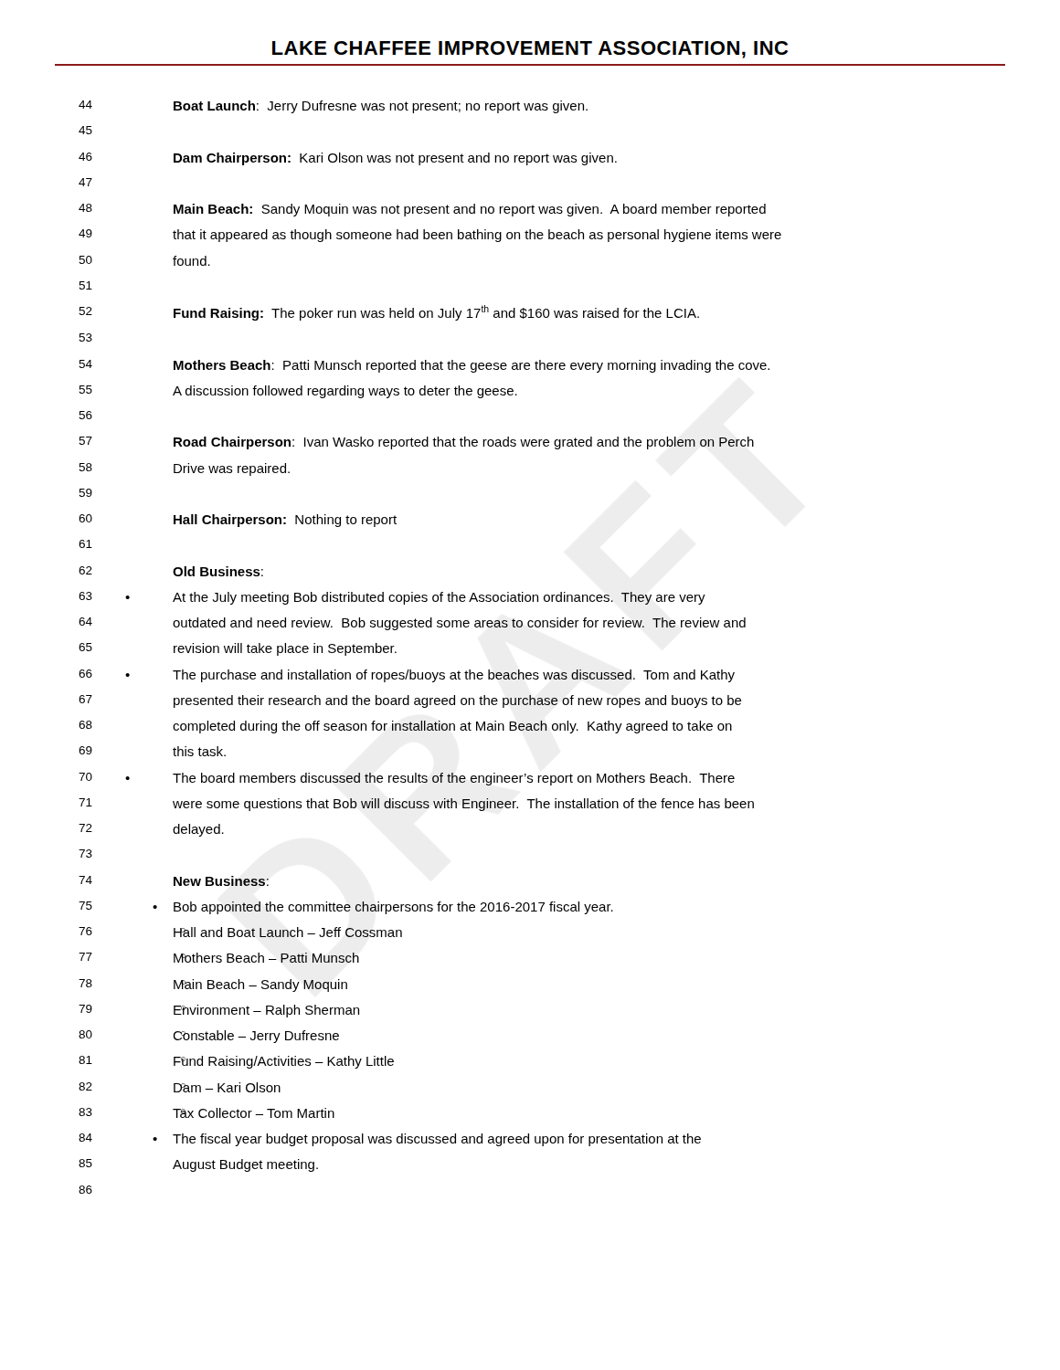DRAFT
LAKE CHAFFEE IMPROVEMENT ASSOCIATION, INC
| 44 | Boat Launch : Jerry Dufresne was not present; no report was given. |
| 45 | |
| 46 | Dam Chairperson: Kari Olson was not present and no report was given. |
| 47 | |
| 48 | Main Beach: Sandy Moquin was not present and no report was given. A board member reported |
| 49 | that it appeared as though someone had been bathing on the beach as personal hygiene items were |
| 50 | found. |
| 51 | |
| 52 | Fund Raising: The poker run was held on July 17 th and $160 was raised for the LCIA. |
| 53 | |
| 54 | Mothers Beach : Patti Munsch reported that the geese are there every morning invading the cove. |
| 55 | A discussion followed regarding ways to deter the geese. |
| 56 | |
| 57 | Road Chairperson : Ivan Wasko reported that the roads were grated and the problem on Perch |
| 58 | Drive was repaired. |
| 59 | |
| 60 | Hall Chairperson: Nothing to report |
| 61 | |
| 62 | Old Business : |
| 63 | At the July meeting Bob distributed copies of the Association ordinances. They are very |
| 64 | outdated and need review. Bob suggested some areas to consider for review. The review and |
| 65 | revision will take place in September. |
| 66 | The purchase and installation of ropes/buoys at the beaches was discussed. Tom and Kathy |
| 67 | presented their research and the board agreed on the purchase of new ropes and buoys to be |
| 68 | completed during the off season for installation at Main Beach only. Kathy agreed to take on |
| 69 | this task. |
| 70 | The board members discussed the results of the engineer’s report on Mothers Beach. There |
| 71 | were some questions that Bob will discuss with Engineer. The installation of the fence has been |
| 72 | delayed. |
| 73 | |
| 74 | New Business : |
| 75 | Bob appointed the committee chairpersons for the 2016-2017 fiscal year. |
| 76 | Hall and Boat Launch – Jeff Cossman |
| 77 | Mothers Beach – Patti Munsch |
| 78 | Main Beach – Sandy Moquin |
| 79 | Environment – Ralph Sherman |
| 80 | Constable – Jerry Dufresne |
| 81 | Fund Raising/Activities – Kathy Little |
| 82 | Dam – Kari Olson |
| 83 | Tax Collector – Tom Martin |
| 84 | The fiscal year budget proposal was discussed and agreed upon for presentation at the |
| 85 | August Budget meeting. |
| 86 | |